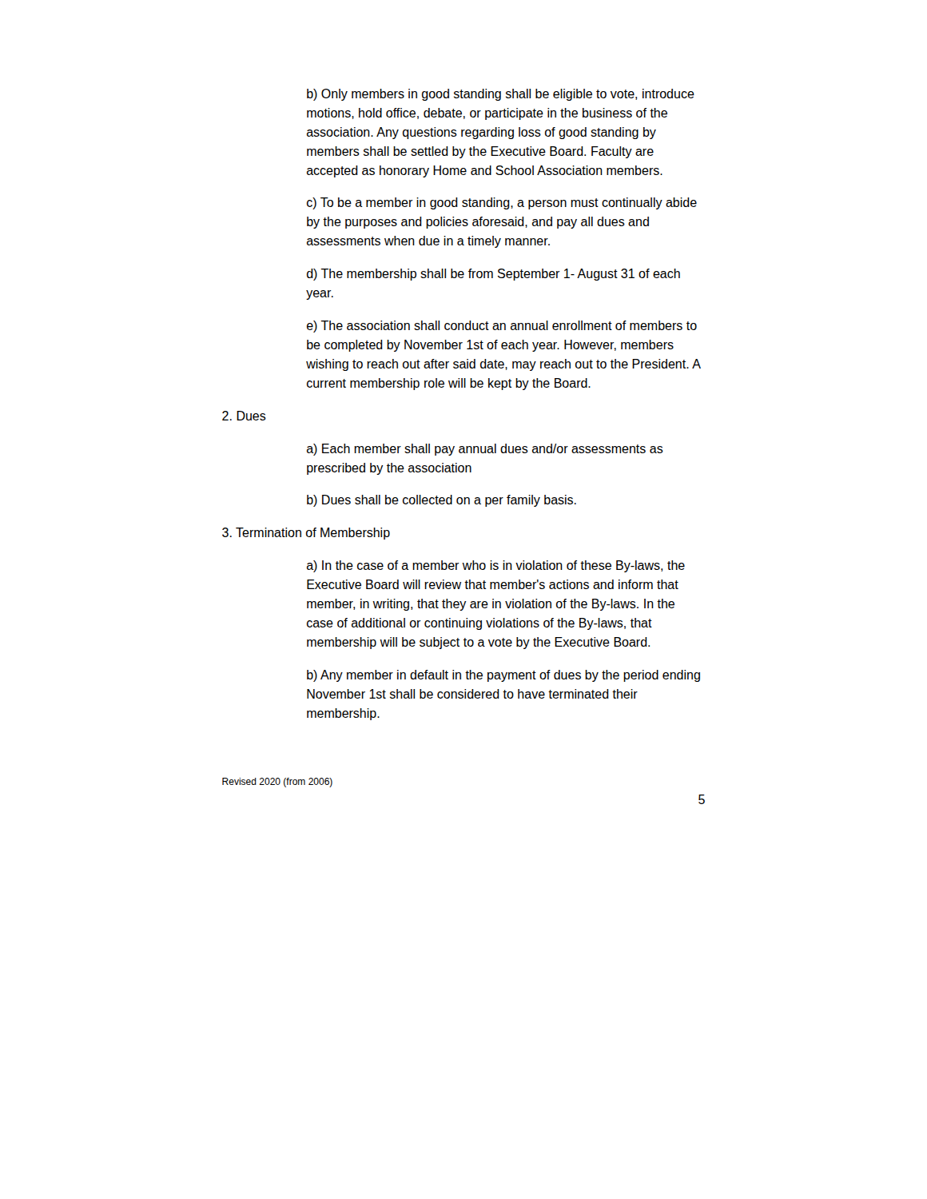b) Only members in good standing shall be eligible to vote, introduce motions, hold office, debate, or participate in the business of the association. Any questions regarding loss of good standing by members shall be settled by the Executive Board. Faculty are accepted as honorary Home and School Association members.
c) To be a member in good standing, a person must continually abide by the purposes and policies aforesaid, and pay all dues and assessments when due in a timely manner.
d) The membership shall be from September 1- August 31 of each year.
e) The association shall conduct an annual enrollment of members to be completed by November 1st of each year. However, members wishing to reach out after said date, may reach out to the President. A current membership role will be kept by the Board.
2. Dues
a) Each member shall pay annual dues and/or assessments as prescribed by the association
b) Dues shall be collected on a per family basis.
3. Termination of Membership
a) In the case of a member who is in violation of these By-laws, the Executive Board will review that member's actions and inform that member, in writing, that they are in violation of the By-laws. In the case of additional or continuing violations of the By-laws, that membership will be subject to a vote by the Executive Board.
b) Any member in default in the payment of dues by the period ending November 1st shall be considered to have terminated their membership.
Revised 2020 (from 2006)
5